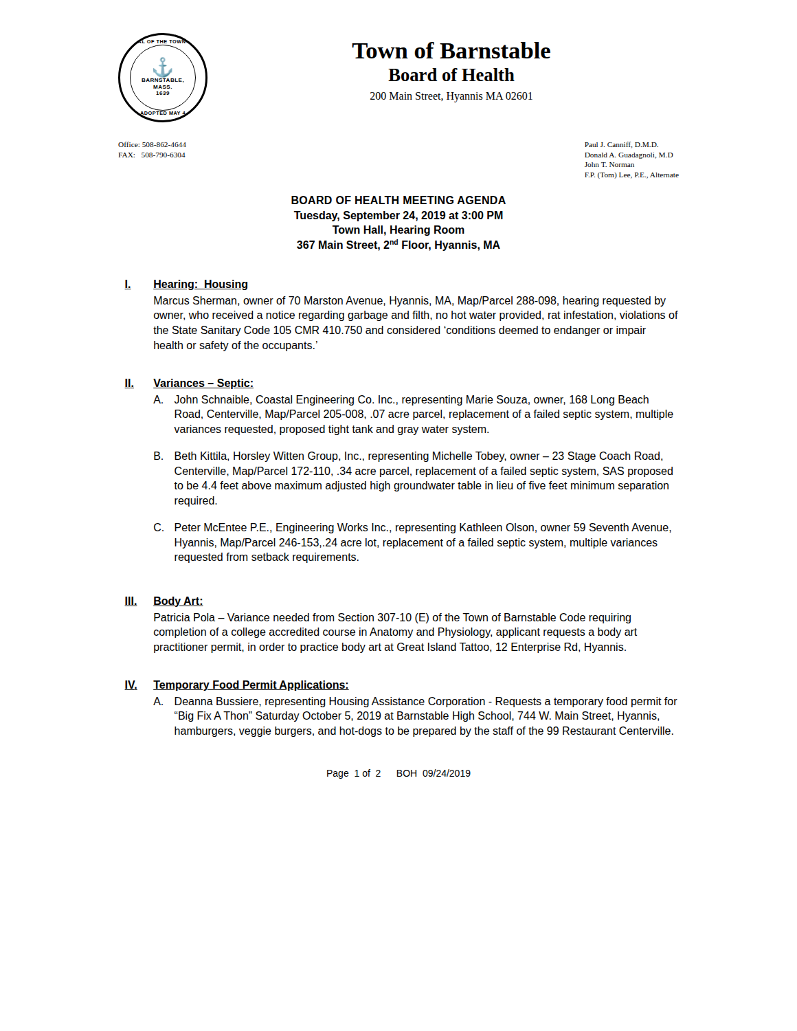SEAL OF THE TOWN OF
⚓
BARNSTABLE,
MASS.
1639
ADOPTED MAY 4
Town of Barnstable
Board of Health
200 Main Street, Hyannis MA 02601
Office: 508-862-4644
FAX: 508-790-6304
Paul J. Canniff, D.M.D.
Donald A. Guadagnoli, M.D
John T. Norman
F.P. (Tom) Lee, P.E., Alternate
BOARD OF HEALTH MEETING AGENDA
Tuesday, September 24, 2019 at 3:00 PM
Town Hall, Hearing Room
367 Main Street, 2nd Floor, Hyannis, MA
Hearing: Housing
Marcus Sherman, owner of 70 Marston Avenue, Hyannis, MA, Map/Parcel 288-098, hearing requested by owner, who received a notice regarding garbage and filth, no hot water provided, rat infestation, violations of the State Sanitary Code 105 CMR 410.750 and considered ‘conditions deemed to endanger or impair health or safety of the occupants.’
Variances – Septic:
John Schnaible, Coastal Engineering Co. Inc., representing Marie Souza, owner, 168 Long Beach Road, Centerville, Map/Parcel 205-008, .07 acre parcel, replacement of a failed septic system, multiple variances requested, proposed tight tank and gray water system.
Beth Kittila, Horsley Witten Group, Inc., representing Michelle Tobey, owner – 23 Stage Coach Road, Centerville, Map/Parcel 172-110, .34 acre parcel, replacement of a failed septic system, SAS proposed to be 4.4 feet above maximum adjusted high groundwater table in lieu of five feet minimum separation required.
Peter McEntee P.E., Engineering Works Inc., representing Kathleen Olson, owner 59 Seventh Avenue, Hyannis, Map/Parcel 246-153,.24 acre lot, replacement of a failed septic system, multiple variances requested from setback requirements.
Body Art:
Patricia Pola – Variance needed from Section 307-10 (E) of the Town of Barnstable Code requiring completion of a college accredited course in Anatomy and Physiology, applicant requests a body art practitioner permit, in order to practice body art at Great Island Tattoo, 12 Enterprise Rd, Hyannis.
Temporary Food Permit Applications:
Deanna Bussiere, representing Housing Assistance Corporation - Requests a temporary food permit for “Big Fix A Thon” Saturday October 5, 2019 at Barnstable High School, 744 W. Main Street, Hyannis, hamburgers, veggie burgers, and hot-dogs to be prepared by the staff of the 99 Restaurant Centerville.
Page 1 of 2 BOH 09/24/2019